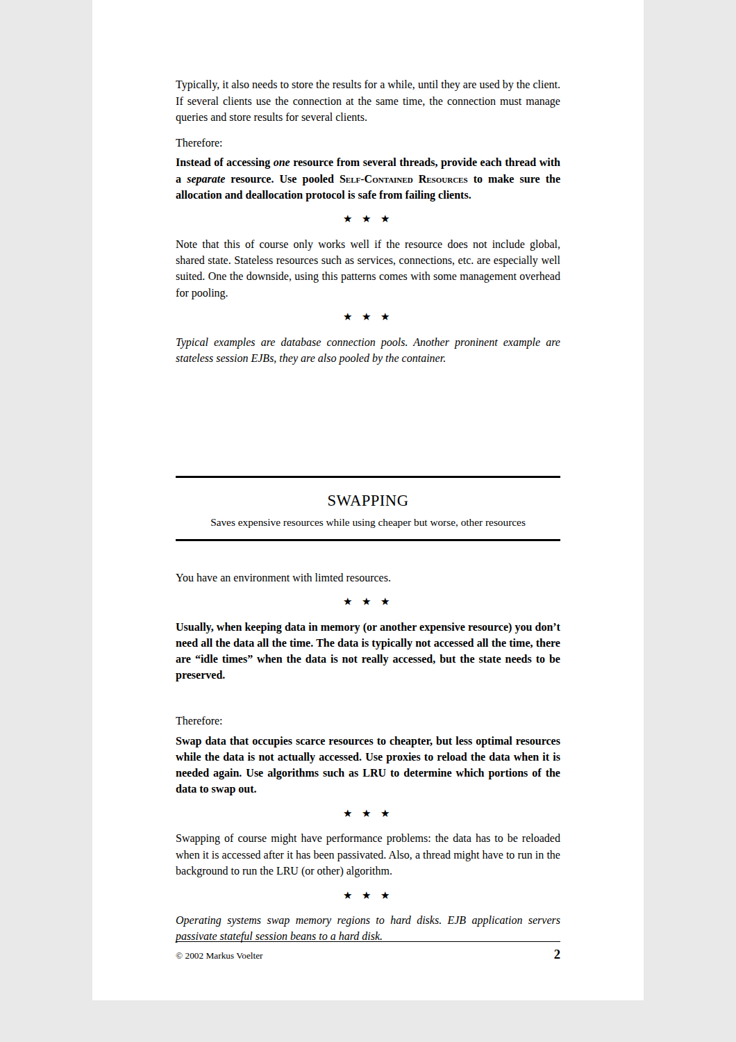Typically, it also needs to store the results for a while, until they are used by the client. If several clients use the connection at the same time, the connection must manage queries and store results for several clients.
Therefore:
Instead of accessing one resource from several threads, provide each thread with a separate resource. Use pooled Self-Contained Resources to make sure the allocation and deallocation protocol is safe from failing clients.
★ ★ ★
Note that this of course only works well if the resource does not include global, shared state. Stateless resources such as services, connections, etc. are especially well suited. One the downside, using this patterns comes with some management overhead for pooling.
★ ★ ★
Typical examples are database connection pools. Another proninent example are stateless session EJBs, they are also pooled by the container.
SWAPPING
Saves expensive resources while using cheaper but worse, other resources
You have an environment with limted resources.
★ ★ ★
Usually, when keeping data in memory (or another expensive resource) you don’t need all the data all the time. The data is typically not accessed all the time, there are “idle times” when the data is not really accessed, but the state needs to be preserved.
Therefore:
Swap data that occupies scarce resources to cheapter, but less optimal resources while the data is not actually accessed. Use proxies to reload the data when it is needed again. Use algorithms such as LRU to determine which portions of the data to swap out.
★ ★ ★
Swapping of course might have performance problems: the data has to be reloaded when it is accessed after it has been passivated. Also, a thread might have to run in the background to run the LRU (or other) algorithm.
★ ★ ★
Operating systems swap memory regions to hard disks. EJB application servers passivate stateful session beans to a hard disk.
© 2002 Markus Voelter 2